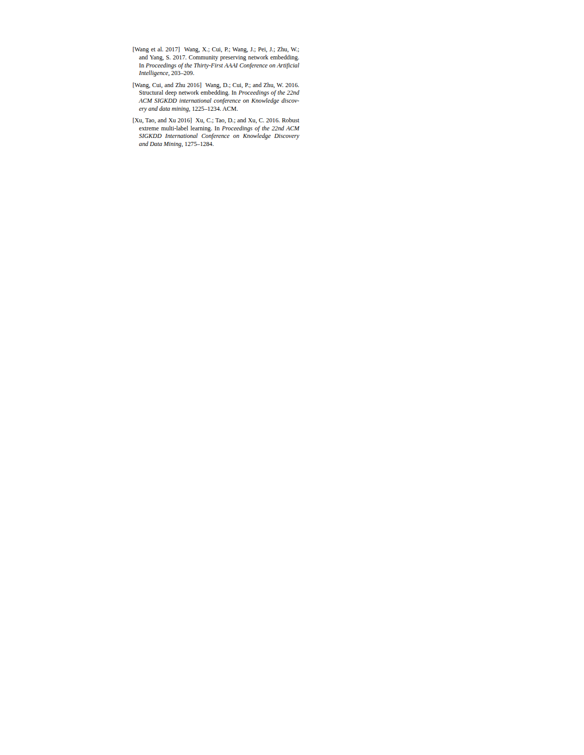[Wang et al. 2017] Wang, X.; Cui, P.; Wang, J.; Pei, J.; Zhu, W.; and Yang, S. 2017. Community preserving network embedding. In Proceedings of the Thirty-First AAAI Conference on Artificial Intelligence, 203–209.
[Wang, Cui, and Zhu 2016] Wang, D.; Cui, P.; and Zhu, W. 2016. Structural deep network embedding. In Proceedings of the 22nd ACM SIGKDD international conference on Knowledge discovery and data mining, 1225–1234. ACM.
[Xu, Tao, and Xu 2016] Xu, C.; Tao, D.; and Xu, C. 2016. Robust extreme multi-label learning. In Proceedings of the 22nd ACM SIGKDD International Conference on Knowledge Discovery and Data Mining, 1275–1284.